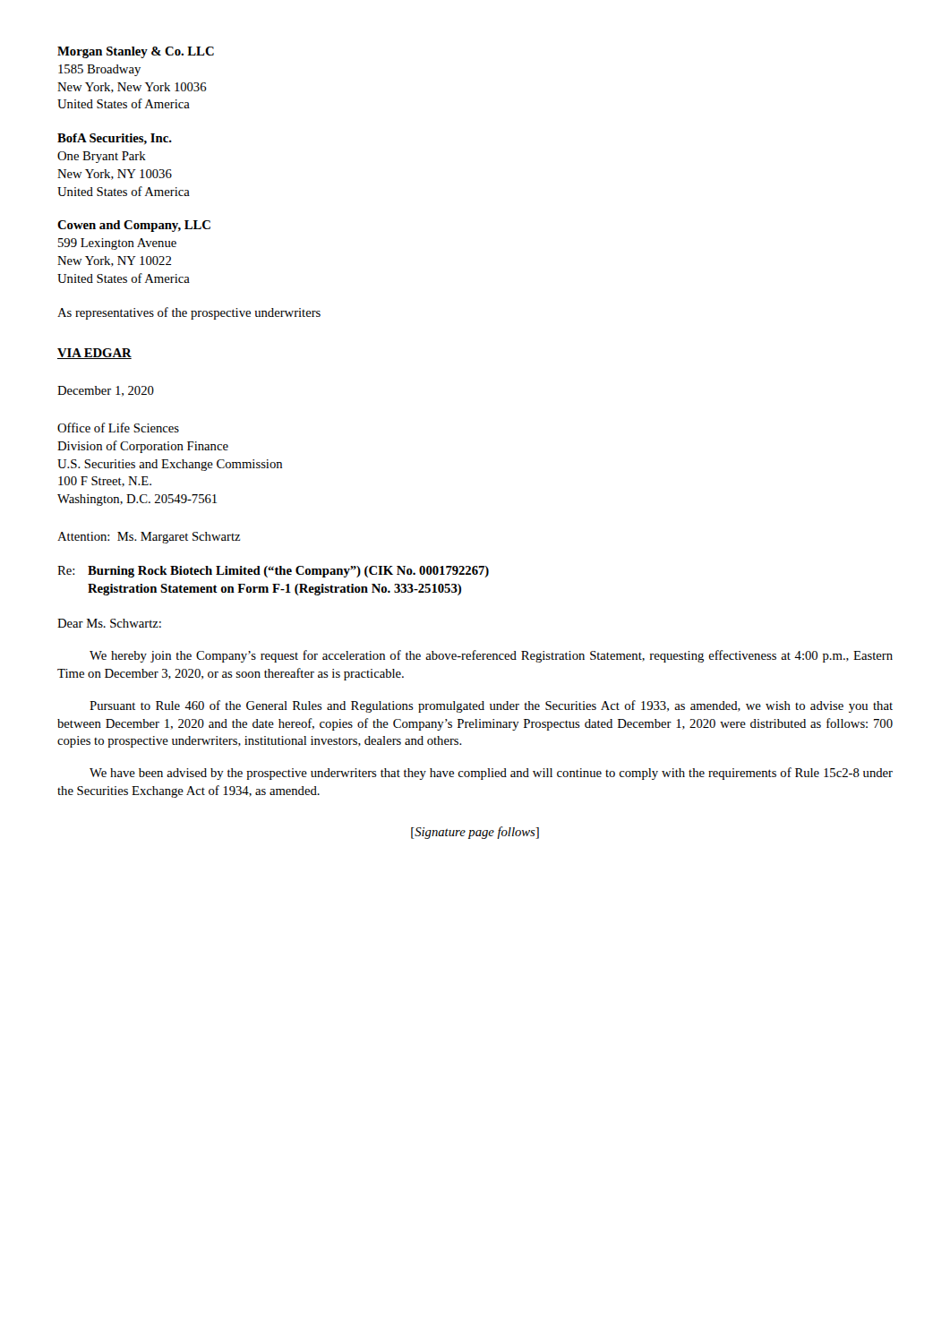Morgan Stanley & Co. LLC 1585 Broadway New York, New York 10036 United States of America
BofA Securities, Inc. One Bryant Park New York, NY 10036 United States of America
Cowen and Company, LLC 599 Lexington Avenue New York, NY 10022 United States of America
As representatives of the prospective underwriters
VIA EDGAR
December 1, 2020
Office of Life Sciences Division of Corporation Finance U.S. Securities and Exchange Commission 100 F Street, N.E. Washington, D.C. 20549-7561
Attention: Ms. Margaret Schwartz
Re: Burning Rock Biotech Limited (“the Company”) (CIK No. 0001792267)
Registration Statement on Form F-1 (Registration No. 333-251053)
Dear Ms. Schwartz:
We hereby join the Company’s request for acceleration of the above-referenced Registration Statement, requesting effectiveness at 4:00 p.m., Eastern Time on December 3, 2020, or as soon thereafter as is practicable.
Pursuant to Rule 460 of the General Rules and Regulations promulgated under the Securities Act of 1933, as amended, we wish to advise you that between December 1, 2020 and the date hereof, copies of the Company’s Preliminary Prospectus dated December 1, 2020 were distributed as follows: 700 copies to prospective underwriters, institutional investors, dealers and others.
We have been advised by the prospective underwriters that they have complied and will continue to comply with the requirements of Rule 15c2-8 under the Securities Exchange Act of 1934, as amended.
[Signature page follows]